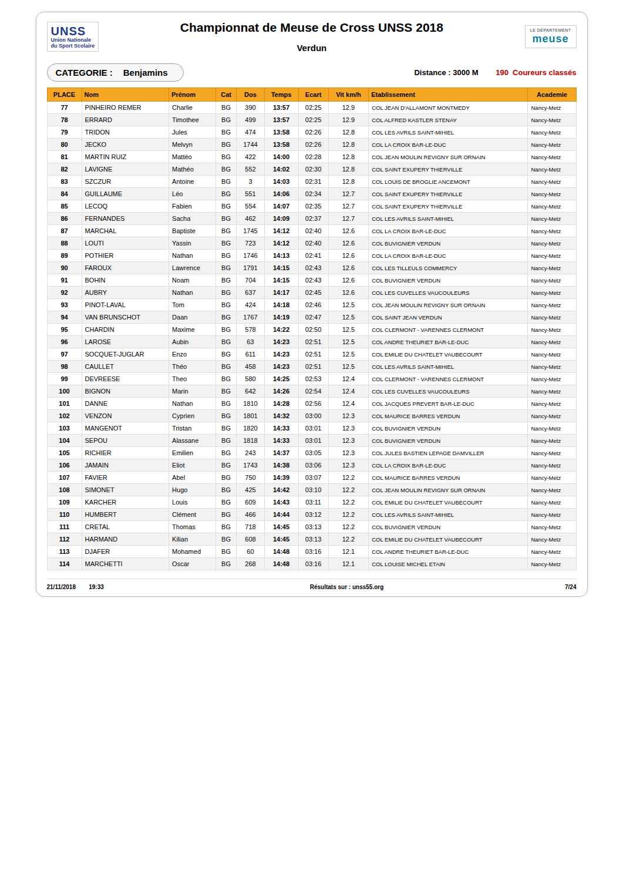UNSS
Union Nationale
du Sport Scolaire
Championnat de Meuse de Cross UNSS 2018
Verdun
LE DÉPARTEMENT
meuse
CATEGORIE : Benjamins
Distance : 3000 M 190 Coureurs classés
| PLACE | Nom | Prénom | Cat | Dos | Temps | Ecart | Vit km/h | Etablissement | Academie |
| --- | --- | --- | --- | --- | --- | --- | --- | --- | --- |
| 77 | PINHEIRO REMER | Charlie | BG | 390 | 13:57 | 02:25 | 12.9 | COL JEAN D'ALLAMONT MONTMEDY | Nancy-Metz |
| 78 | ERRARD | Timothee | BG | 499 | 13:57 | 02:25 | 12.9 | COL ALFRED KASTLER STENAY | Nancy-Metz |
| 79 | TRIDON | Jules | BG | 474 | 13:58 | 02:26 | 12.8 | COL LES AVRILS SAINT-MIHIEL | Nancy-Metz |
| 80 | JECKO | Melvyn | BG | 1744 | 13:58 | 02:26 | 12.8 | COL LA CROIX BAR-LE-DUC | Nancy-Metz |
| 81 | MARTIN RUIZ | Mattéo | BG | 422 | 14:00 | 02:28 | 12.8 | COL JEAN MOULIN REVIGNY SUR ORNAIN | Nancy-Metz |
| 82 | LAVIGNE | Mathéo | BG | 552 | 14:02 | 02:30 | 12.8 | COL SAINT EXUPERY THIERVILLE | Nancy-Metz |
| 83 | SZCZUR | Antoine | BG | 3 | 14:03 | 02:31 | 12.8 | COL LOUIS DE BROGLIE ANCEMONT | Nancy-Metz |
| 84 | GUILLAUME | Léo | BG | 551 | 14:06 | 02:34 | 12.7 | COL SAINT EXUPERY THIERVILLE | Nancy-Metz |
| 85 | LECOQ | Fabien | BG | 554 | 14:07 | 02:35 | 12.7 | COL SAINT EXUPERY THIERVILLE | Nancy-Metz |
| 86 | FERNANDES | Sacha | BG | 462 | 14:09 | 02:37 | 12.7 | COL LES AVRILS SAINT-MIHIEL | Nancy-Metz |
| 87 | MARCHAL | Baptiste | BG | 1745 | 14:12 | 02:40 | 12.6 | COL LA CROIX BAR-LE-DUC | Nancy-Metz |
| 88 | LOUTI | Yassin | BG | 723 | 14:12 | 02:40 | 12.6 | COL BUVIGNIER VERDUN | Nancy-Metz |
| 89 | POTHIER | Nathan | BG | 1746 | 14:13 | 02:41 | 12.6 | COL LA CROIX BAR-LE-DUC | Nancy-Metz |
| 90 | FAROUX | Lawrence | BG | 1791 | 14:15 | 02:43 | 12.6 | COL LES TILLEULS COMMERCY | Nancy-Metz |
| 91 | BOHIN | Noam | BG | 704 | 14:15 | 02:43 | 12.6 | COL BUVIGNIER VERDUN | Nancy-Metz |
| 92 | AUBRY | Nathan | BG | 637 | 14:17 | 02:45 | 12.6 | COL LES CUVELLES VAUCOULEURS | Nancy-Metz |
| 93 | PINOT-LAVAL | Tom | BG | 424 | 14:18 | 02:46 | 12.5 | COL JEAN MOULIN REVIGNY SUR ORNAIN | Nancy-Metz |
| 94 | VAN BRUNSCHOT | Daan | BG | 1767 | 14:19 | 02:47 | 12.5 | COL SAINT JEAN VERDUN | Nancy-Metz |
| 95 | CHARDIN | Maxime | BG | 578 | 14:22 | 02:50 | 12.5 | COL CLERMONT - VARENNES CLERMONT | Nancy-Metz |
| 96 | LAROSE | Aubin | BG | 63 | 14:23 | 02:51 | 12.5 | COL ANDRE THEURIET BAR-LE-DUC | Nancy-Metz |
| 97 | SOCQUET-JUGLAR | Enzo | BG | 611 | 14:23 | 02:51 | 12.5 | COL EMILIE DU CHATELET VAUBECOURT | Nancy-Metz |
| 98 | CAULLET | Théo | BG | 458 | 14:23 | 02:51 | 12.5 | COL LES AVRILS SAINT-MIHIEL | Nancy-Metz |
| 99 | DEVREESE | Theo | BG | 580 | 14:25 | 02:53 | 12.4 | COL CLERMONT - VARENNES CLERMONT | Nancy-Metz |
| 100 | BIGNON | Marin | BG | 642 | 14:26 | 02:54 | 12.4 | COL LES CUVELLES VAUCOULEURS | Nancy-Metz |
| 101 | DANNE | Nathan | BG | 1810 | 14:28 | 02:56 | 12.4 | COL JACQUES PREVERT BAR-LE-DUC | Nancy-Metz |
| 102 | VENZON | Cyprien | BG | 1801 | 14:32 | 03:00 | 12.3 | COL MAURICE BARRES VERDUN | Nancy-Metz |
| 103 | MANGENOT | Tristan | BG | 1820 | 14:33 | 03:01 | 12.3 | COL BUVIGNIER VERDUN | Nancy-Metz |
| 104 | SEPOU | Alassane | BG | 1818 | 14:33 | 03:01 | 12.3 | COL BUVIGNIER VERDUN | Nancy-Metz |
| 105 | RICHIER | Emilien | BG | 243 | 14:37 | 03:05 | 12.3 | COL JULES BASTIEN LEPAGE DAMVILLER | Nancy-Metz |
| 106 | JAMAIN | Eliot | BG | 1743 | 14:38 | 03:06 | 12.3 | COL LA CROIX BAR-LE-DUC | Nancy-Metz |
| 107 | FAVIER | Abel | BG | 750 | 14:39 | 03:07 | 12.2 | COL MAURICE BARRES VERDUN | Nancy-Metz |
| 108 | SIMONET | Hugo | BG | 425 | 14:42 | 03:10 | 12.2 | COL JEAN MOULIN REVIGNY SUR ORNAIN | Nancy-Metz |
| 109 | KARCHER | Louis | BG | 609 | 14:43 | 03:11 | 12.2 | COL EMILIE DU CHATELET VAUBECOURT | Nancy-Metz |
| 110 | HUMBERT | Clément | BG | 466 | 14:44 | 03:12 | 12.2 | COL LES AVRILS SAINT-MIHIEL | Nancy-Metz |
| 111 | CRETAL | Thomas | BG | 718 | 14:45 | 03:13 | 12.2 | COL BUVIGNIER VERDUN | Nancy-Metz |
| 112 | HARMAND | Kilian | BG | 608 | 14:45 | 03:13 | 12.2 | COL EMILIE DU CHATELET VAUBECOURT | Nancy-Metz |
| 113 | DJAFER | Mohamed | BG | 60 | 14:48 | 03:16 | 12.1 | COL ANDRE THEURIET BAR-LE-DUC | Nancy-Metz |
| 114 | MARCHETTI | Oscar | BG | 268 | 14:48 | 03:16 | 12.1 | COL LOUISE MICHEL ETAIN | Nancy-Metz |
21/11/2018 19:33
Résultats sur : unss55.org
7/24